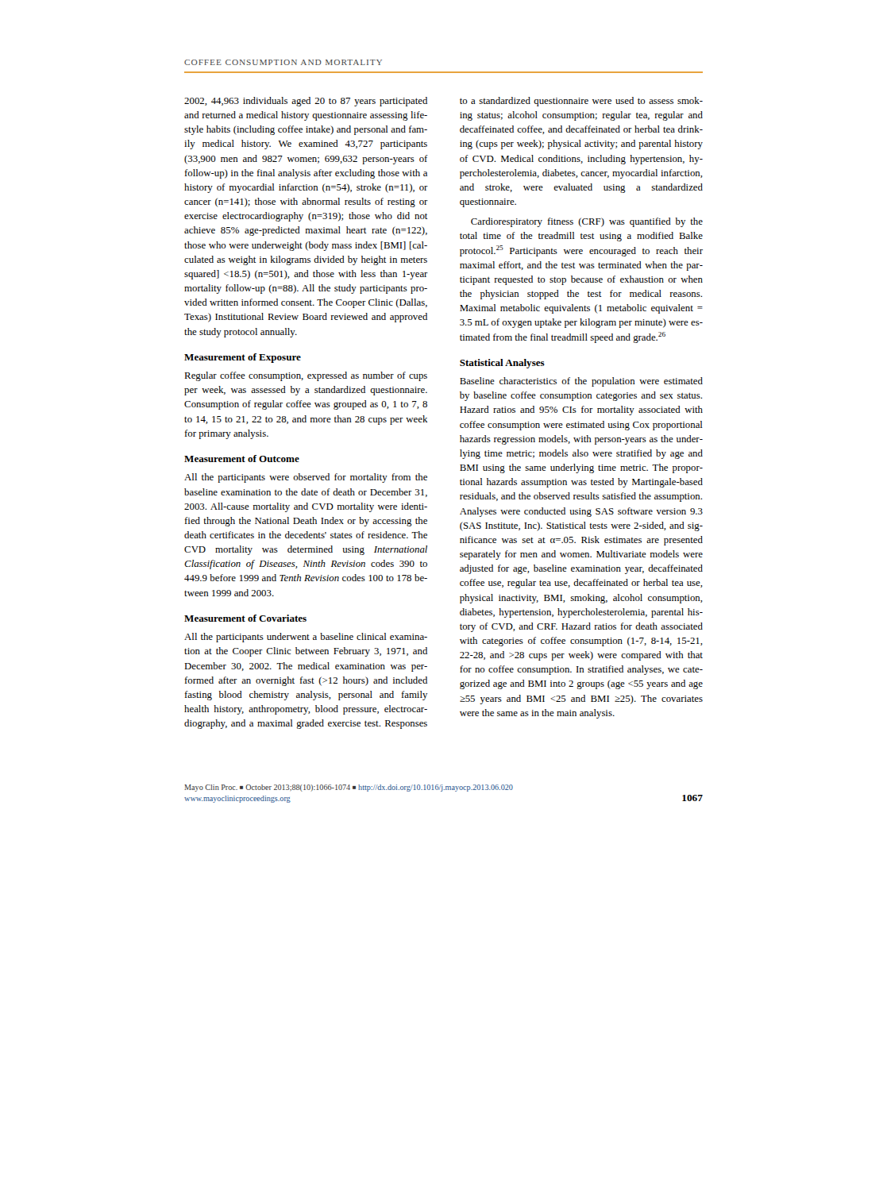Coffee Consumption and Mortality
2002, 44,963 individuals aged 20 to 87 years participated and returned a medical history questionnaire assessing lifestyle habits (including coffee intake) and personal and family medical history. We examined 43,727 participants (33,900 men and 9827 women; 699,632 person-years of follow-up) in the final analysis after excluding those with a history of myocardial infarction (n=54), stroke (n=11), or cancer (n=141); those with abnormal results of resting or exercise electrocardiography (n=319); those who did not achieve 85% age-predicted maximal heart rate (n=122), those who were underweight (body mass index [BMI] [calculated as weight in kilograms divided by height in meters squared] <18.5) (n=501), and those with less than 1-year mortality follow-up (n=88). All the study participants provided written informed consent. The Cooper Clinic (Dallas, Texas) Institutional Review Board reviewed and approved the study protocol annually.
Measurement of Exposure
Regular coffee consumption, expressed as number of cups per week, was assessed by a standardized questionnaire. Consumption of regular coffee was grouped as 0, 1 to 7, 8 to 14, 15 to 21, 22 to 28, and more than 28 cups per week for primary analysis.
Measurement of Outcome
All the participants were observed for mortality from the baseline examination to the date of death or December 31, 2003. All-cause mortality and CVD mortality were identified through the National Death Index or by accessing the death certificates in the decedents' states of residence. The CVD mortality was determined using International Classification of Diseases, Ninth Revision codes 390 to 449.9 before 1999 and Tenth Revision codes 100 to 178 between 1999 and 2003.
Measurement of Covariates
All the participants underwent a baseline clinical examination at the Cooper Clinic between February 3, 1971, and December 30, 2002. The medical examination was performed after an overnight fast (>12 hours) and included fasting blood chemistry analysis, personal and family health history, anthropometry, blood pressure, electrocardiography, and a maximal graded exercise test. Responses to a standardized questionnaire were used to assess smoking status; alcohol consumption; regular tea, regular and decaffeinated coffee, and decaffeinated or herbal tea drinking (cups per week); physical activity; and parental history of CVD. Medical conditions, including hypertension, hypercholesterolemia, diabetes, cancer, myocardial infarction, and stroke, were evaluated using a standardized questionnaire.
Cardiorespiratory fitness (CRF) was quantified by the total time of the treadmill test using a modified Balke protocol.25 Participants were encouraged to reach their maximal effort, and the test was terminated when the participant requested to stop because of exhaustion or when the physician stopped the test for medical reasons. Maximal metabolic equivalents (1 metabolic equivalent = 3.5 mL of oxygen uptake per kilogram per minute) were estimated from the final treadmill speed and grade.26
Statistical Analyses
Baseline characteristics of the population were estimated by baseline coffee consumption categories and sex status. Hazard ratios and 95% CIs for mortality associated with coffee consumption were estimated using Cox proportional hazards regression models, with person-years as the underlying time metric; models also were stratified by age and BMI using the same underlying time metric. The proportional hazards assumption was tested by Martingale-based residuals, and the observed results satisfied the assumption. Analyses were conducted using SAS software version 9.3 (SAS Institute, Inc). Statistical tests were 2-sided, and significance was set at α=.05. Risk estimates are presented separately for men and women. Multivariate models were adjusted for age, baseline examination year, decaffeinated coffee use, regular tea use, decaffeinated or herbal tea use, physical inactivity, BMI, smoking, alcohol consumption, diabetes, hypertension, hypercholesterolemia, parental history of CVD, and CRF. Hazard ratios for death associated with categories of coffee consumption (1-7, 8-14, 15-21, 22-28, and >28 cups per week) were compared with that for no coffee consumption. In stratified analyses, we categorized age and BMI into 2 groups (age <55 years and age ≥55 years and BMI <25 and BMI ≥25). The covariates were the same as in the main analysis.
Mayo Clin Proc. ■ October 2013;88(10):1066-1074 ■ http://dx.doi.org/10.1016/j.mayocp.2013.06.020
www.mayoclinicproceedings.org
1067